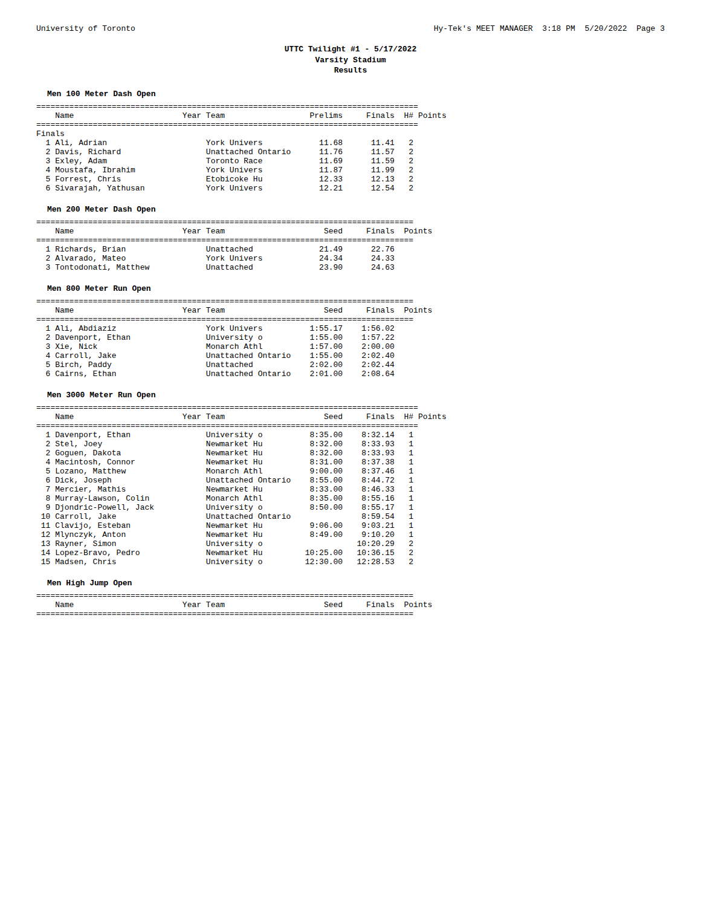University of Toronto Hy-Tek's MEET MANAGER 3:18 PM 5/20/2022 Page 3
UTTC Twilight #1 - 5/17/2022
Varsity Stadium
Results
Men 100 Meter Dash Open
=================================================================================
    Name                       Year Team                  Prelims     Finals  H# Points
=================================================================================
Finals
  1 Ali, Adrian                     York Univers            11.68      11.41   2
  2 Davis, Richard                  Unattached Ontario      11.76      11.57   2
  3 Exley, Adam                     Toronto Race            11.69      11.59   2
  4 Moustafa, Ibrahim               York Univers            11.87      11.99   2
  5 Forrest, Chris                  Etobicoke Hu            12.33      12.13   2
  6 Sivarajah, Yathusan             York Univers            12.21      12.54   2
Men 200 Meter Dash Open
================================================================================
    Name                       Year Team                     Seed     Finals  Points
================================================================================
  1 Richards, Brian                 Unattached              21.49      22.76
  2 Alvarado, Mateo                 York Univers            24.34      24.33
  3 Tontodonati, Matthew            Unattached              23.90      24.63
Men 800 Meter Run Open
================================================================================
    Name                       Year Team                     Seed     Finals  Points
================================================================================
  1 Ali, Abdiaziz                   York Univers          1:55.17    1:56.02
  2 Davenport, Ethan                University o          1:55.00    1:57.22
  3 Xie, Nick                       Monarch Athl          1:57.00    2:00.00
  4 Carroll, Jake                   Unattached Ontario    1:55.00    2:02.40
  5 Birch, Paddy                    Unattached            2:02.00    2:02.44
  6 Cairns, Ethan                   Unattached Ontario    2:01.00    2:08.64
Men 3000 Meter Run Open
=================================================================================
    Name                       Year Team                     Seed     Finals  H# Points
=================================================================================
  1 Davenport, Ethan                University o          8:35.00    8:32.14   1
  2 Stel, Joey                      Newmarket Hu          8:32.00    8:33.93   1
  2 Goguen, Dakota                  Newmarket Hu          8:32.00    8:33.93   1
  4 Macintosh, Connor               Newmarket Hu          8:31.00    8:37.38   1
  5 Lozano, Matthew                 Monarch Athl          9:00.00    8:37.46   1
  6 Dick, Joseph                    Unattached Ontario    8:55.00    8:44.72   1
  7 Mercier, Mathis                 Newmarket Hu          8:33.00    8:46.33   1
  8 Murray-Lawson, Colin            Monarch Athl          8:35.00    8:55.16   1
  9 Djondric-Powell, Jack           University o          8:50.00    8:55.17   1
 10 Carroll, Jake                   Unattached Ontario               8:59.54   1
 11 Clavijo, Esteban                Newmarket Hu          9:06.00    9:03.21   1
 12 Mlynczyk, Anton                 Newmarket Hu          8:49.00    9:10.20   1
 13 Rayner, Simon                   University o                    10:20.29   2
 14 Lopez-Bravo, Pedro              Newmarket Hu         10:25.00   10:36.15   2
 15 Madsen, Chris                   University o         12:30.00   12:28.53   2
Men High Jump Open
================================================================================
    Name                       Year Team                     Seed     Finals  Points
================================================================================